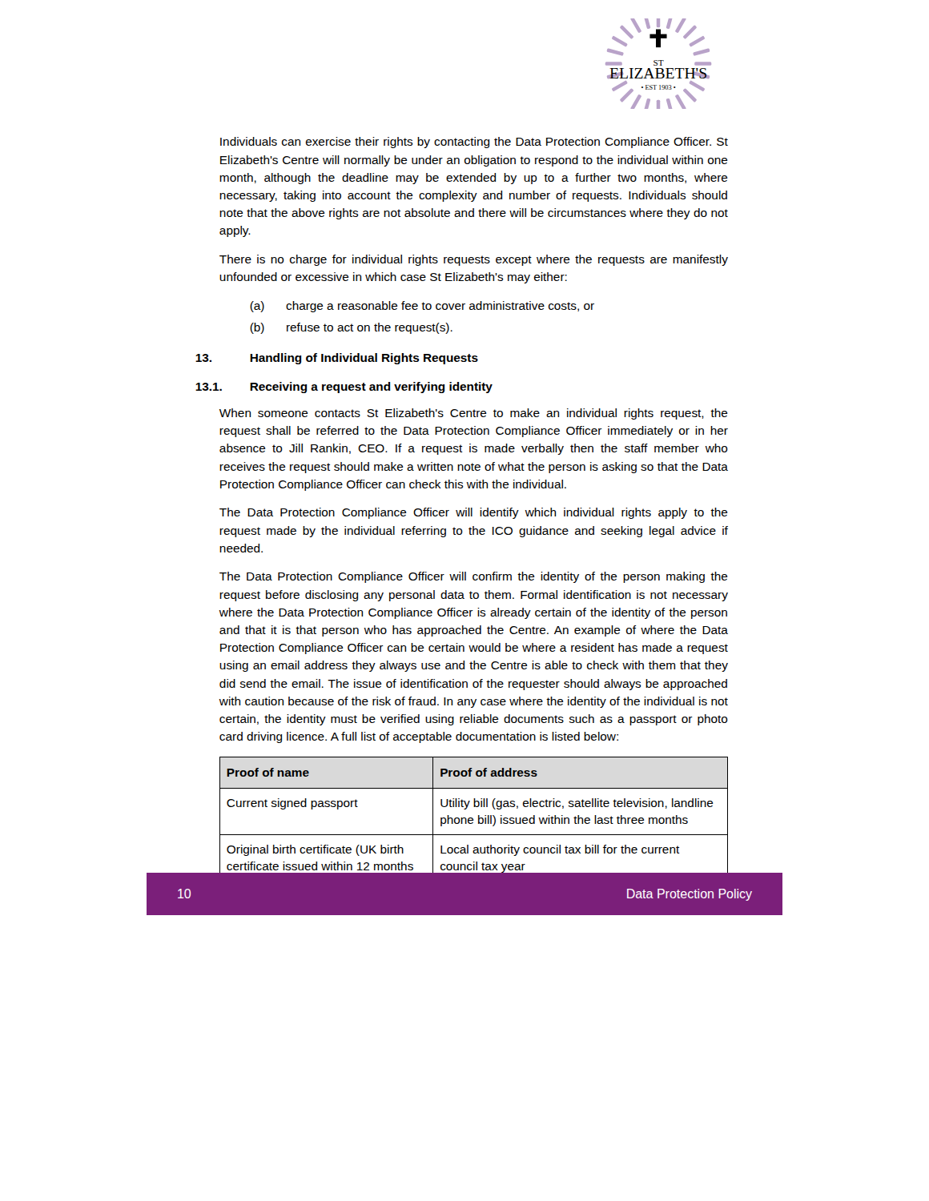Individuals can exercise their rights by contacting the Data Protection Compliance Officer. St Elizabeth's Centre will normally be under an obligation to respond to the individual within one month, although the deadline may be extended by up to a further two months, where necessary, taking into account the complexity and number of requests. Individuals should note that the above rights are not absolute and there will be circumstances where they do not apply.
There is no charge for individual rights requests except where the requests are manifestly unfounded or excessive in which case St Elizabeth's may either:
(a) charge a reasonable fee to cover administrative costs, or
(b) refuse to act on the request(s).
13. Handling of Individual Rights Requests
13.1. Receiving a request and verifying identity
When someone contacts St Elizabeth's Centre to make an individual rights request, the request shall be referred to the Data Protection Compliance Officer immediately or in her absence to Jill Rankin, CEO. If a request is made verbally then the staff member who receives the request should make a written note of what the person is asking so that the Data Protection Compliance Officer can check this with the individual.
The Data Protection Compliance Officer will identify which individual rights apply to the request made by the individual referring to the ICO guidance and seeking legal advice if needed.
The Data Protection Compliance Officer will confirm the identity of the person making the request before disclosing any personal data to them. Formal identification is not necessary where the Data Protection Compliance Officer is already certain of the identity of the person and that it is that person who has approached the Centre. An example of where the Data Protection Compliance Officer can be certain would be where a resident has made a request using an email address they always use and the Centre is able to check with them that they did send the email. The issue of identification of the requester should always be approached with caution because of the risk of fraud. In any case where the identity of the individual is not certain, the identity must be verified using reliable documents such as a passport or photo card driving licence. A full list of acceptable documentation is listed below:
| Proof of name | Proof of address |
| --- | --- |
| Current signed passport | Utility bill (gas, electric, satellite television, landline phone bill) issued within the last three months |
| Original birth certificate (UK birth certificate issued within 12 months of the date of birth in full form including those | Local authority council tax bill for the current council tax year |
10 Data Protection Policy